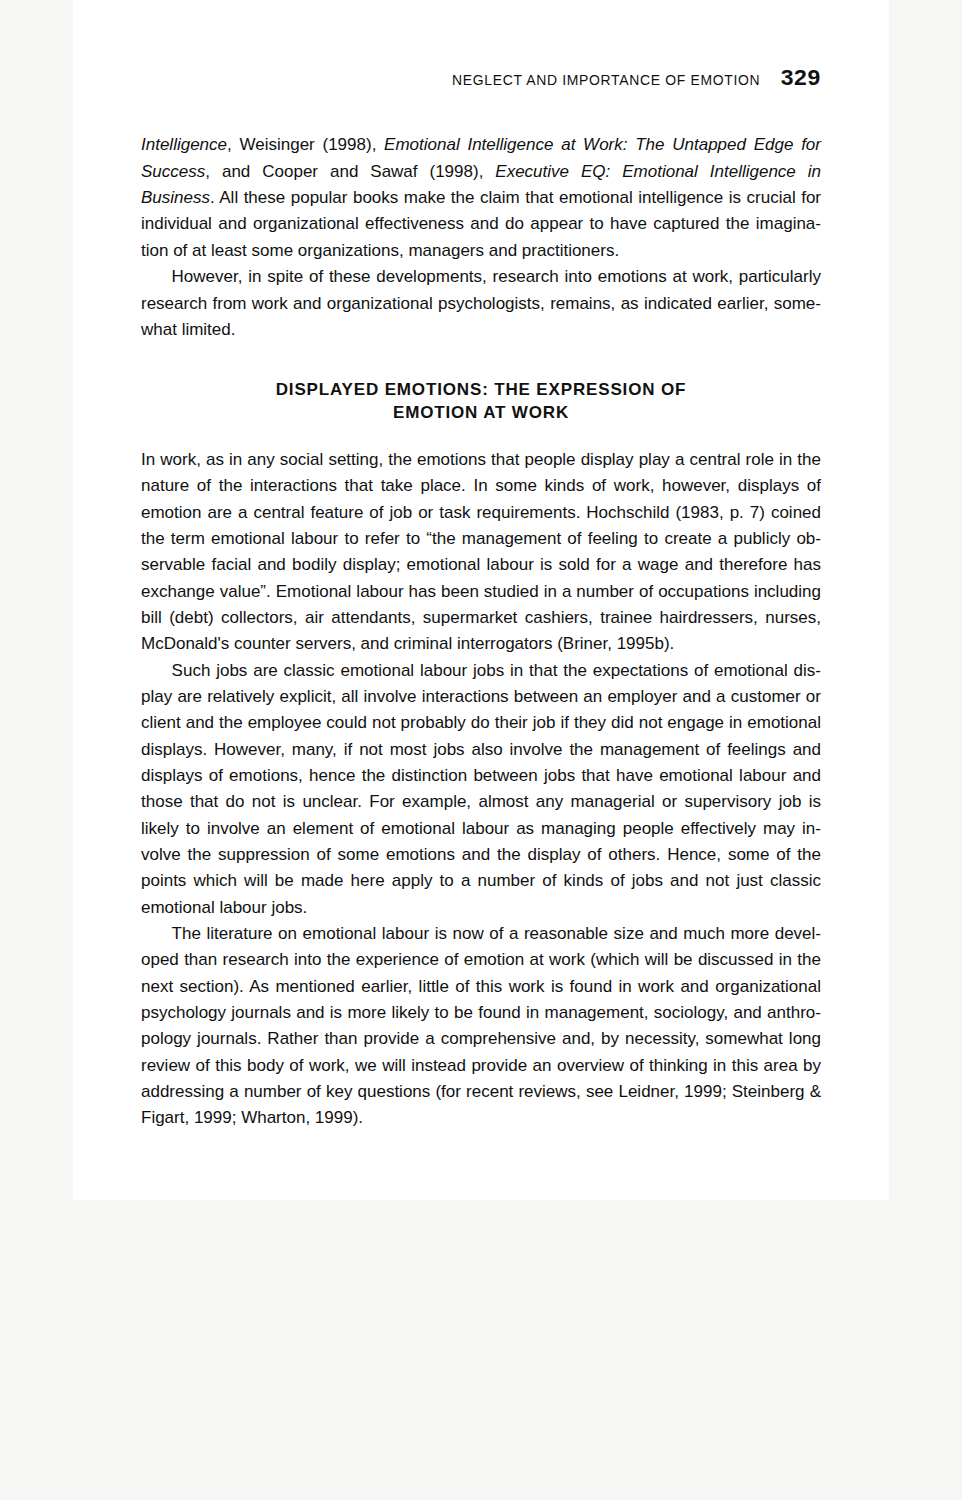Neglect and Importance of Emotion 329
Intelligence, Weisinger (1998), Emotional Intelligence at Work: The Untapped Edge for Success, and Cooper and Sawaf (1998), Executive EQ: Emotional Intelligence in Business. All these popular books make the claim that emotional intelligence is crucial for individual and organizational effectiveness and do appear to have captured the imagination of at least some organizations, managers and practitioners.
However, in spite of these developments, research into emotions at work, particularly research from work and organizational psychologists, remains, as indicated earlier, somewhat limited.
Displayed Emotions: The Expression of
Emotion at Work
In work, as in any social setting, the emotions that people display play a central role in the nature of the interactions that take place. In some kinds of work, however, displays of emotion are a central feature of job or task requirements. Hochschild (1983, p. 7) coined the term emotional labour to refer to “the management of feeling to create a publicly observable facial and bodily display; emotional labour is sold for a wage and therefore has exchange value”. Emotional labour has been studied in a number of occupations including bill (debt) collectors, air attendants, supermarket cashiers, trainee hairdressers, nurses, McDonald's counter servers, and criminal interrogators (Briner, 1995b).
Such jobs are classic emotional labour jobs in that the expectations of emotional display are relatively explicit, all involve interactions between an employer and a customer or client and the employee could not probably do their job if they did not engage in emotional displays. However, many, if not most jobs also involve the management of feelings and displays of emotions, hence the distinction between jobs that have emotional labour and those that do not is unclear. For example, almost any managerial or supervisory job is likely to involve an element of emotional labour as managing people effectively may involve the suppression of some emotions and the display of others. Hence, some of the points which will be made here apply to a number of kinds of jobs and not just classic emotional labour jobs.
The literature on emotional labour is now of a reasonable size and much more developed than research into the experience of emotion at work (which will be discussed in the next section). As mentioned earlier, little of this work is found in work and organizational psychology journals and is more likely to be found in management, sociology, and anthropology journals. Rather than provide a comprehensive and, by necessity, somewhat long review of this body of work, we will instead provide an overview of thinking in this area by addressing a number of key questions (for recent reviews, see Leidner, 1999; Steinberg & Figart, 1999; Wharton, 1999).